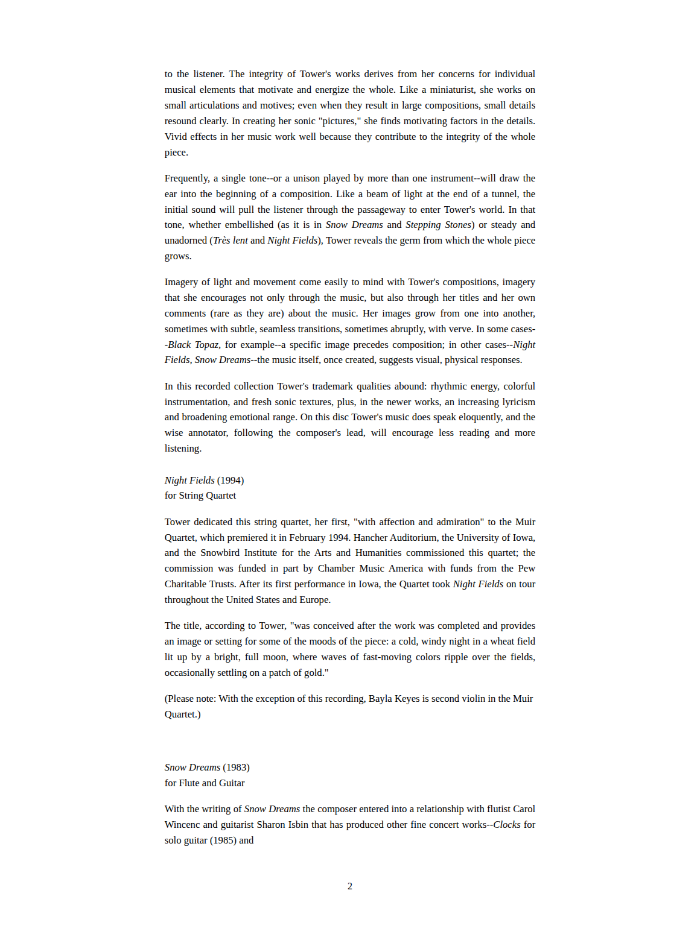to the listener. The integrity of Tower's works derives from her concerns for individual musical elements that motivate and energize the whole. Like a miniaturist, she works on small articulations and motives; even when they result in large compositions, small details resound clearly. In creating her sonic "pictures," she finds motivating factors in the details. Vivid effects in her music work well because they contribute to the integrity of the whole piece.
Frequently, a single tone--or a unison played by more than one instrument--will draw the ear into the beginning of a composition. Like a beam of light at the end of a tunnel, the initial sound will pull the listener through the passageway to enter Tower's world. In that tone, whether embellished (as it is in Snow Dreams and Stepping Stones) or steady and unadorned (Très lent and Night Fields), Tower reveals the germ from which the whole piece grows.
Imagery of light and movement come easily to mind with Tower's compositions, imagery that she encourages not only through the music, but also through her titles and her own comments (rare as they are) about the music. Her images grow from one into another, sometimes with subtle, seamless transitions, sometimes abruptly, with verve. In some cases--Black Topaz, for example--a specific image precedes composition; in other cases--Night Fields, Snow Dreams--the music itself, once created, suggests visual, physical responses.
In this recorded collection Tower's trademark qualities abound: rhythmic energy, colorful instrumentation, and fresh sonic textures, plus, in the newer works, an increasing lyricism and broadening emotional range. On this disc Tower's music does speak eloquently, and the wise annotator, following the composer's lead, will encourage less reading and more listening.
Night Fields (1994)
for String Quartet
Tower dedicated this string quartet, her first, "with affection and admiration" to the Muir Quartet, which premiered it in February 1994. Hancher Auditorium, the University of Iowa, and the Snowbird Institute for the Arts and Humanities commissioned this quartet; the commission was funded in part by Chamber Music America with funds from the Pew Charitable Trusts. After its first performance in Iowa, the Quartet took Night Fields on tour throughout the United States and Europe.
The title, according to Tower, "was conceived after the work was completed and provides an image or setting for some of the moods of the piece: a cold, windy night in a wheat field lit up by a bright, full moon, where waves of fast-moving colors ripple over the fields, occasionally settling on a patch of gold."
(Please note: With the exception of this recording, Bayla Keyes is second violin in the Muir Quartet.)
Snow Dreams (1983)
for Flute and Guitar
With the writing of Snow Dreams the composer entered into a relationship with flutist Carol Wincenc and guitarist Sharon Isbin that has produced other fine concert works--Clocks for solo guitar (1985) and
2